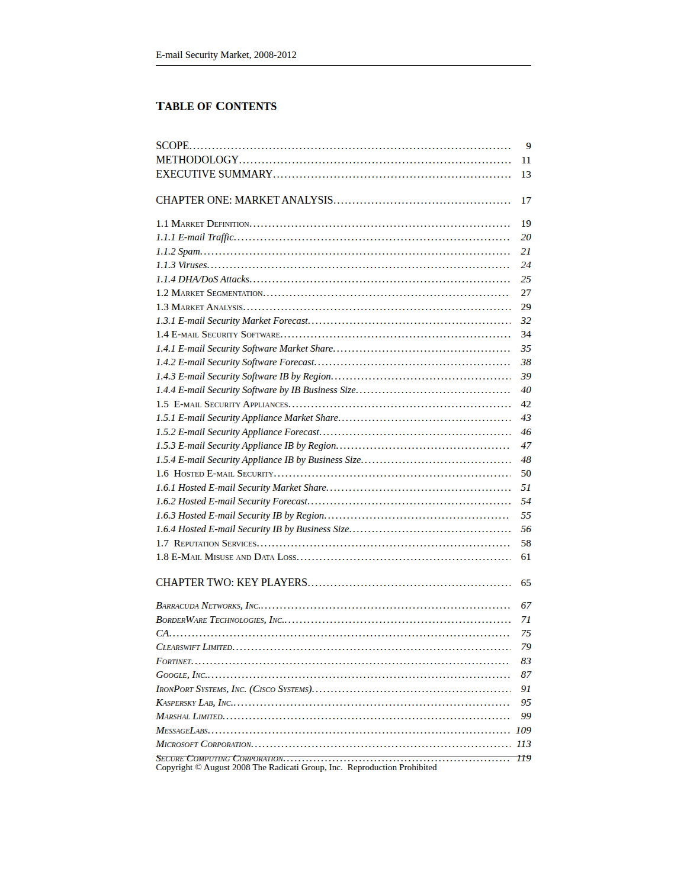E-mail Security Market, 2008-2012
TABLE OF CONTENTS
SCOPE .................................................................................................................. 9
METHODOLOGY .................................................................................................. 11
EXECUTIVE SUMMARY ......................................................................................... 13
CHAPTER ONE: MARKET ANALYSIS .................................................................... 17
1.1 Market Definition .............................................................................................. 19
1.1.1 E-mail Traffic .................................................................................................. 20
1.1.2 Spam .............................................................................................................. 21
1.1.3 Viruses ........................................................................................................... 24
1.1.4 DHA/DoS Attacks .......................................................................................... 25
1.2 Market Segmentation ....................................................................................... 27
1.3 Market Analysis ................................................................................................ 29
1.3.1 E-mail Security Market Forecast .................................................................... 32
1.4 E-mail Security Software ............................................................................... 34
1.4.1 E-mail Security Software Market Share ........................................................ 35
1.4.2 E-mail Security Software Forecast ................................................................. 38
1.4.3 E-mail Security Software IB by Region .......................................................... 39
1.4.4 E-mail Security Software by IB Business Size ............................................... 40
1.5 E-mail Security Appliances ............................................................................ 42
1.5.1 E-mail Security Appliance Market Share ....................................................... 43
1.5.2 E-mail Security Appliance Forecast .............................................................. 46
1.5.3 E-mail Security Appliance IB by Region ........................................................ 47
1.5.4 E-mail Security Appliance IB by Business Size .............................................. 48
1.6 Hosted E-mail Security ................................................................................... 50
1.6.1 Hosted E-mail Security Market Share ........................................................... 51
1.6.2 Hosted E-mail Security Forecast .................................................................... 54
1.6.3 Hosted E-mail Security IB by Region ........................................................... 55
1.6.4 Hosted E-mail Security IB by Business Size ................................................... 56
1.7 Reputation Services .......................................................................................... 58
1.8 E-Mail Misuse and Data Loss ......................................................................... 61
CHAPTER TWO: KEY PLAYERS ............................................................................ 65
Barracuda Networks, Inc. ............................................................................................. 67
BorderWare Technologies, Inc. .............................................................................. 71
CA ....................................................................................................................... 75
Clearswift Limited ......................................................................................... 79
Fortinet ............................................................................................................. 83
Google, Inc. ................................................................................................. 87
IronPort Systems, Inc. (Cisco Systems) ..................................................................... 91
Kaspersky Lab, Inc. ......................................................................................... 95
Marshal Limited ..................................................................................... 99
MessageLabs ..................................................................................................... 109
Microsoft Corporation ......................................................................................... 113
Secure Computing Corporation ........................................................................... 119
Copyright © August 2008 The Radicati Group, Inc. Reproduction Prohibited